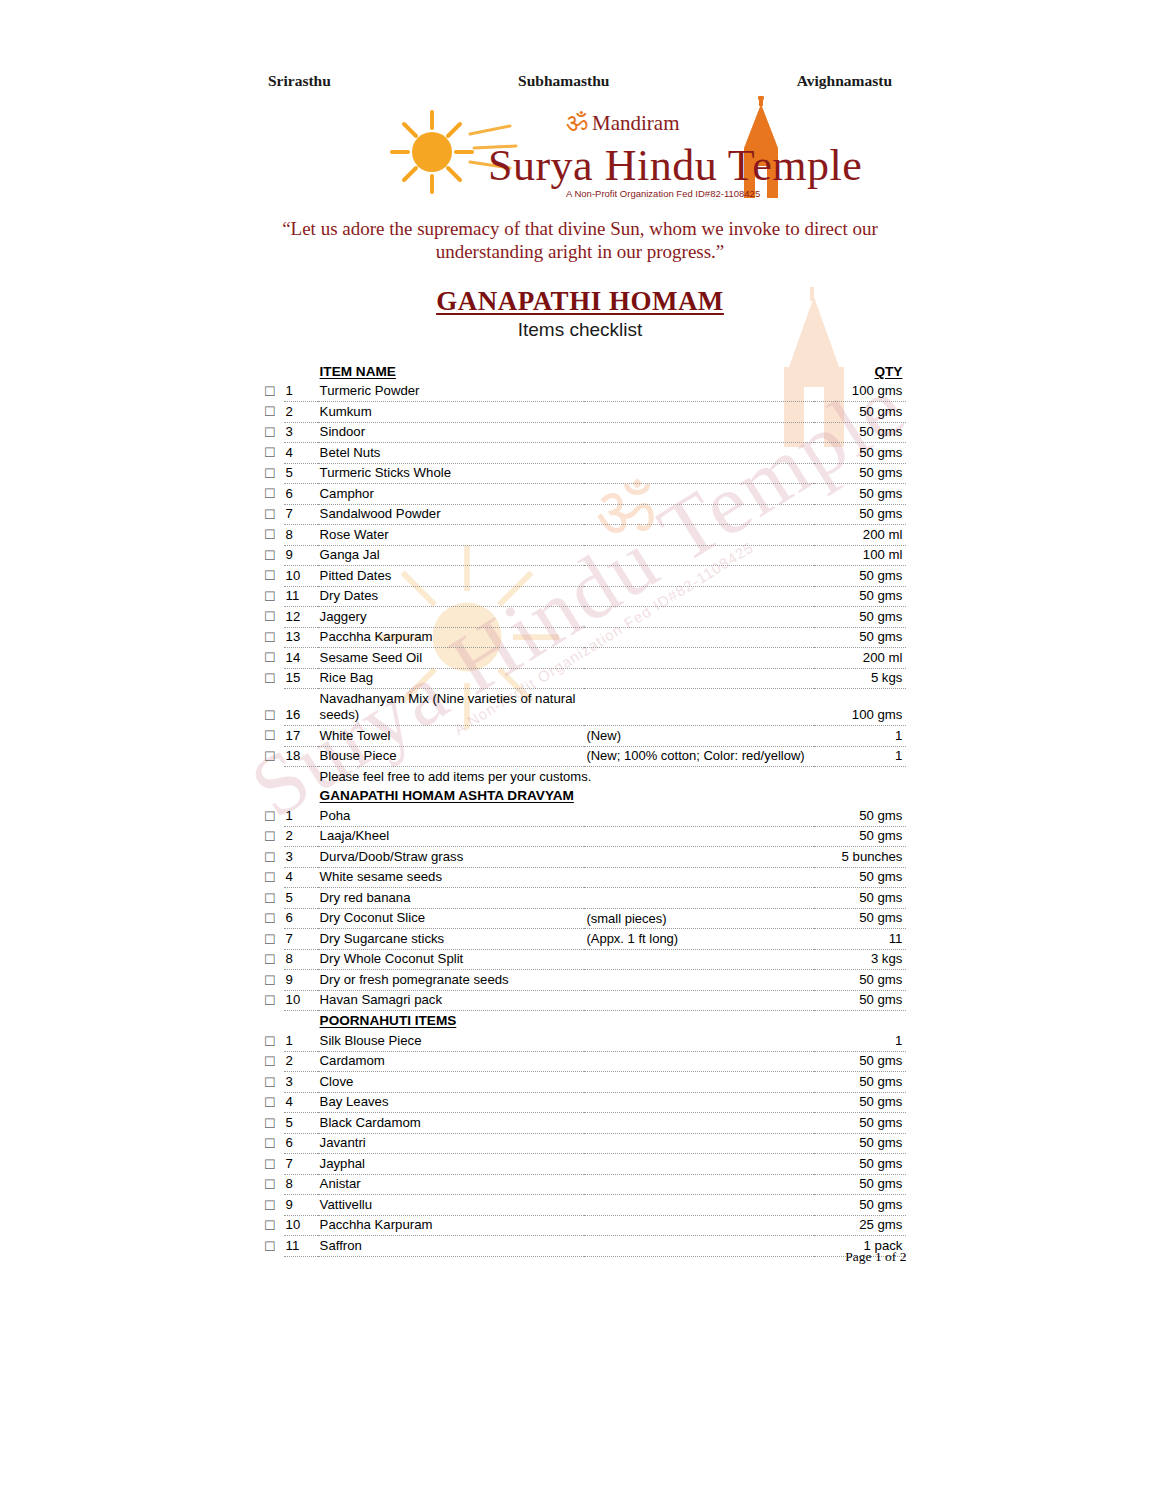ॐ
Surya Hindu TempleA Non-Profit Organization Fed ID#82-1108425
Srirasthu Subhamasthu Avighnamastu
ॐMandiram
Surya Hindu Temple
A Non-Profit Organization Fed ID#82-1108425
“Let us adore the supremacy of that divine Sun, whom we invoke to direct our understanding aright in our progress.”
GANAPATHI HOMAM
Items checklist
| | | ITEM NAME | | QTY |
| --- | --- | --- | --- | --- |
| | 1 | Turmeric Powder | | 100 gms |
| | 2 | Kumkum | | 50 gms |
| | 3 | Sindoor | | 50 gms |
| | 4 | Betel Nuts | | 50 gms |
| | 5 | Turmeric Sticks Whole | | 50 gms |
| | 6 | Camphor | | 50 gms |
| | 7 | Sandalwood Powder | | 50 gms |
| | 8 | Rose Water | | 200 ml |
| | 9 | Ganga Jal | | 100 ml |
| | 10 | Pitted Dates | | 50 gms |
| | 11 | Dry Dates | | 50 gms |
| | 12 | Jaggery | | 50 gms |
| | 13 | Pacchha Karpuram | | 50 gms |
| | 14 | Sesame Seed Oil | | 200 ml |
| | 15 | Rice Bag | | 5 kgs |
| | 16 | Navadhanyam Mix (Nine varieties of natural seeds) | | 100 gms |
| | 17 | White Towel | (New) | 1 |
| | 18 | Blouse Piece | (New; 100% cotton; Color: red/yellow) | 1 |
| | | Please feel free to add items per your customs. |
| | | GANAPATHI HOMAM ASHTA DRAVYAM |
| | 1 | Poha | | 50 gms |
| | 2 | Laaja/Kheel | | 50 gms |
| | 3 | Durva/Doob/Straw grass | | 5 bunches |
| | 4 | White sesame seeds | | 50 gms |
| | 5 | Dry red banana | | 50 gms |
| | 6 | Dry Coconut Slice | (small pieces) | 50 gms |
| | 7 | Dry Sugarcane sticks | (Appx. 1 ft long) | 11 |
| | 8 | Dry Whole Coconut Split | | 3 kgs |
| | 9 | Dry or fresh pomegranate seeds | | 50 gms |
| | 10 | Havan Samagri pack | | 50 gms |
| | | POORNAHUTI ITEMS |
| | 1 | Silk Blouse Piece | | 1 |
| | 2 | Cardamom | | 50 gms |
| | 3 | Clove | | 50 gms |
| | 4 | Bay Leaves | | 50 gms |
| | 5 | Black Cardamom | | 50 gms |
| | 6 | Javantri | | 50 gms |
| | 7 | Jayphal | | 50 gms |
| | 8 | Anistar | | 50 gms |
| | 9 | Vattivellu | | 50 gms |
| | 10 | Pacchha Karpuram | | 25 gms |
| | 11 | Saffron | | 1 pack |
Page 1 of 2